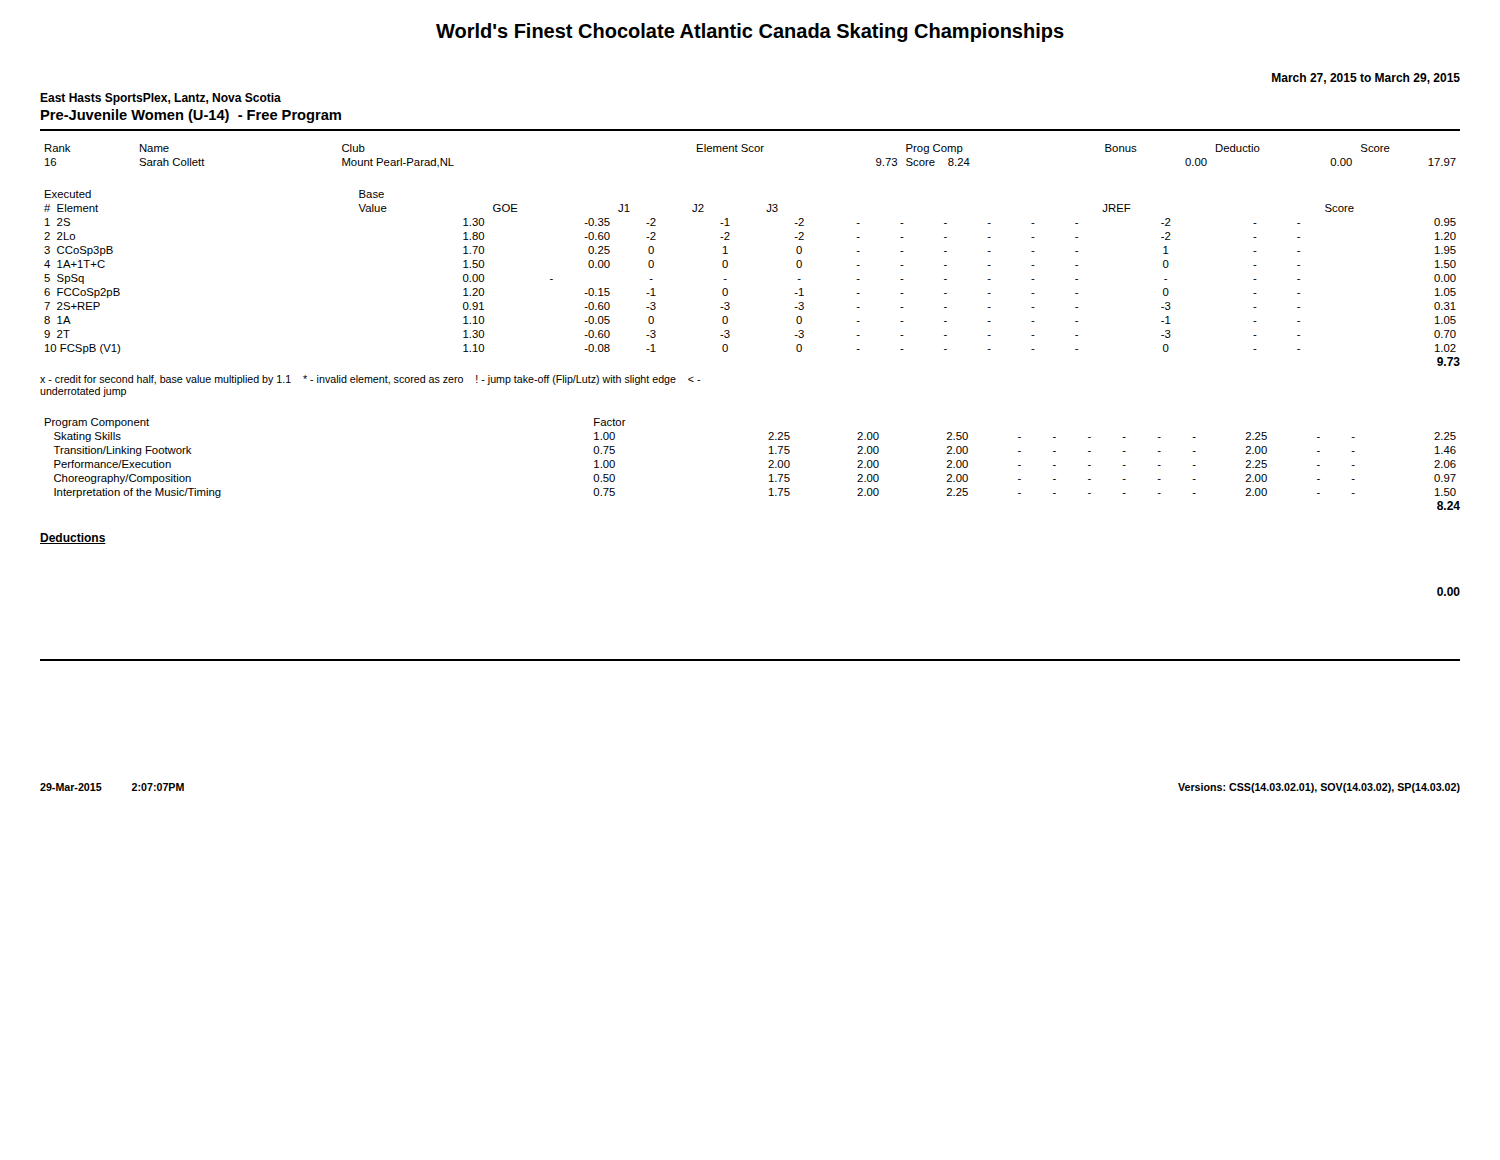World's Finest Chocolate Atlantic Canada Skating Championships
March 27, 2015 to March 29, 2015
East Hasts SportsPlex, Lantz, Nova Scotia
Pre-Juvenile Women (U-14) - Free Program
| Rank | Name | Club | | Element Scor | Prog Comp | Bonus | Deductio | Score |
| 16 | Sarah Collett | Mount Pearl-Parad,NL | | 9.73 | Score 8.24 | 0.00 | 0.00 | 17.97 |
| Executed | Base | | | | | | | | | | | | | | |
| --- | --- | --- | --- | --- | --- | --- | --- | --- | --- | --- | --- | --- | --- | --- | --- |
| # Element | Value | GOE | J1 | J2 | J3 | | | | | | | JREF | | | Score |
| 1 2S | 1.30 | -0.35 | -2 | -1 | -2 | - | - | - | - | - | - | -2 | - | - | 0.95 |
| 2 2Lo | 1.80 | -0.60 | -2 | -2 | -2 | - | - | - | - | - | - | -2 | - | - | 1.20 |
| 3 CCoSp3pB | 1.70 | 0.25 | 0 | 1 | 0 | - | - | - | - | - | - | 1 | - | - | 1.95 |
| 4 1A+1T+C | 1.50 | 0.00 | 0 | 0 | 0 | - | - | - | - | - | - | 0 | - | - | 1.50 |
| 5 SpSq | 0.00 | - | - | - | - | - | - | - | - | - | - | - | - | - | 0.00 |
| 6 FCCoSp2pB | 1.20 | -0.15 | -1 | 0 | -1 | - | - | - | - | - | - | 0 | - | - | 1.05 |
| 7 2S+REP | 0.91 | -0.60 | -3 | -3 | -3 | - | - | - | - | - | - | -3 | - | - | 0.31 |
| 8 1A | 1.10 | -0.05 | 0 | 0 | 0 | - | - | - | - | - | - | -1 | - | - | 1.05 |
| 9 2T | 1.30 | -0.60 | -3 | -3 | -3 | - | - | - | - | - | - | -3 | - | - | 0.70 |
| 10 FCSpB (V1) | 1.10 | -0.08 | -1 | 0 | 0 | - | - | - | - | - | - | 0 | - | - | 1.02 |
9.73
x - credit for second half, base value multiplied by 1.1 * - invalid element, scored as zero ! - jump take-off (Flip/Lutz) with slight edge < -
underrotated jump
| Program Component | Factor | | | | | | | | | | | | | | |
| Skating Skills | 1.00 | | 2.25 | 2.00 | 2.50 | - | - | - | - | - | - | 2.25 | - | - | 2.25 |
| Transition/Linking Footwork | 0.75 | | 1.75 | 2.00 | 2.00 | - | - | - | - | - | - | 2.00 | - | - | 1.46 |
| Performance/Execution | 1.00 | | 2.00 | 2.00 | 2.00 | - | - | - | - | - | - | 2.25 | - | - | 2.06 |
| Choreography/Composition | 0.50 | | 1.75 | 2.00 | 2.00 | - | - | - | - | - | - | 2.00 | - | - | 0.97 |
| Interpretation of the Music/Timing | 0.75 | | 1.75 | 2.00 | 2.25 | - | - | - | - | - | - | 2.00 | - | - | 1.50 |
8.24
Deductions
0.00
29-Mar-20152:07:07PM
Versions: CSS(14.03.02.01), SOV(14.03.02), SP(14.03.02)